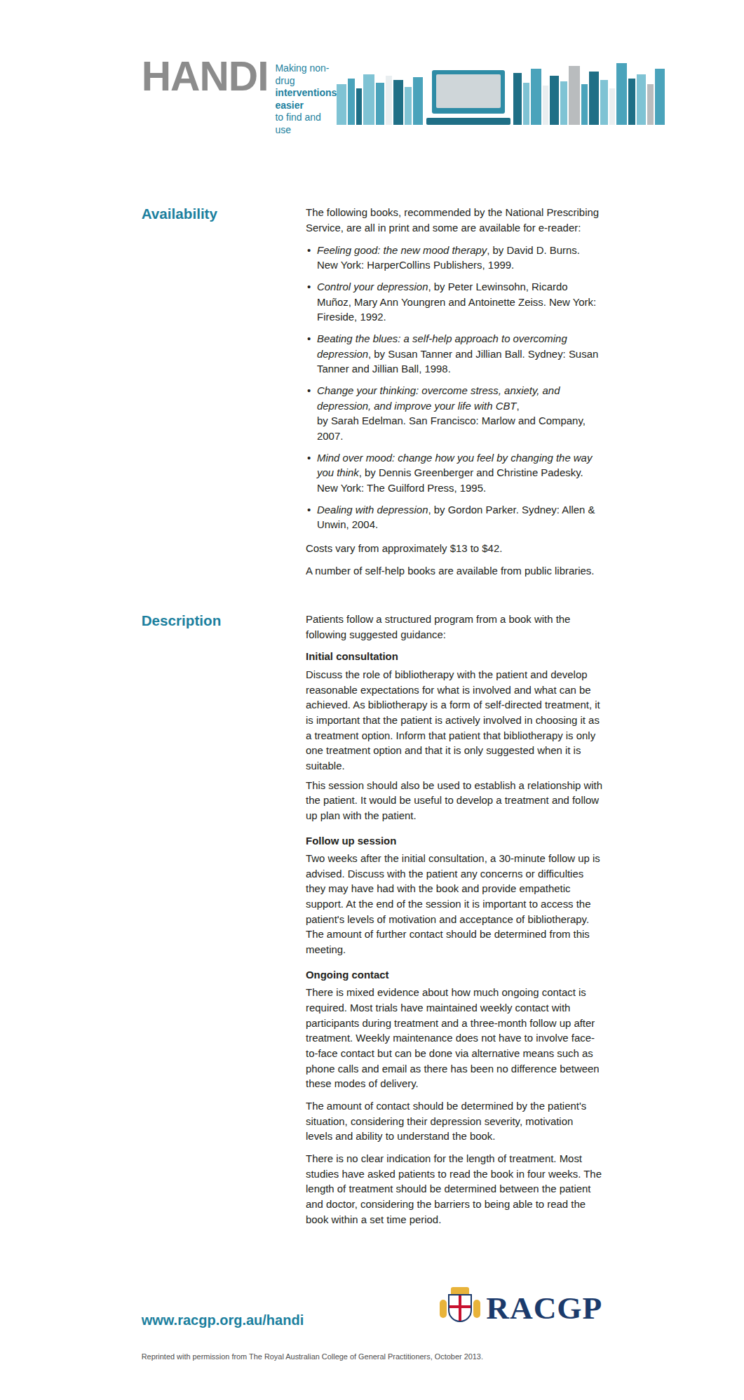HANDI
Making non-drug
interventions easier
to find and use
Availability
The following books, recommended by the National Prescribing Service, are all in print and some are available for e-reader:
Feeling good: the new mood therapy, by David D. Burns. New York: HarperCollins Publishers, 1999.
Control your depression, by Peter Lewinsohn, Ricardo Muñoz, Mary Ann Youngren and Antoinette Zeiss. New York: Fireside, 1992.
Beating the blues: a self-help approach to overcoming depression, by Susan Tanner and Jillian Ball. Sydney: Susan Tanner and Jillian Ball, 1998.
Change your thinking: overcome stress, anxiety, and depression, and improve your life with CBT,
by Sarah Edelman. San Francisco: Marlow and Company, 2007.
Mind over mood: change how you feel by changing the way you think, by Dennis Greenberger and Christine Padesky. New York: The Guilford Press, 1995.
Dealing with depression, by Gordon Parker. Sydney: Allen & Unwin, 2004.
Costs vary from approximately $13 to $42.
A number of self-help books are available from public libraries.
Description
Patients follow a structured program from a book with the following suggested guidance:
Initial consultation
Discuss the role of bibliotherapy with the patient and develop reasonable expectations for what is involved and what can be achieved. As bibliotherapy is a form of self-directed treatment, it is important that the patient is actively involved in choosing it as a treatment option. Inform that patient that bibliotherapy is only one treatment option and that it is only suggested when it is suitable.
This session should also be used to establish a relationship with the patient. It would be useful to develop a treatment and follow up plan with the patient.
Follow up session
Two weeks after the initial consultation, a 30-minute follow up is advised. Discuss with the patient any concerns or difficulties they may have had with the book and provide empathetic support. At the end of the session it is important to access the patient's levels of motivation and acceptance of bibliotherapy. The amount of further contact should be determined from this meeting.
Ongoing contact
There is mixed evidence about how much ongoing contact is required. Most trials have maintained weekly contact with participants during treatment and a three-month follow up after treatment. Weekly maintenance does not have to involve face-to-face contact but can be done via alternative means such as phone calls and email as there has been no difference between these modes of delivery.
The amount of contact should be determined by the patient's situation, considering their depression severity, motivation levels and ability to understand the book.
There is no clear indication for the length of treatment. Most studies have asked patients to read the book in four weeks. The length of treatment should be determined between the patient and doctor, considering the barriers to being able to read the book within a set time period.
www.racgp.org.au/handi
RACGP
Reprinted with permission from The Royal Australian College of General Practitioners, October 2013.